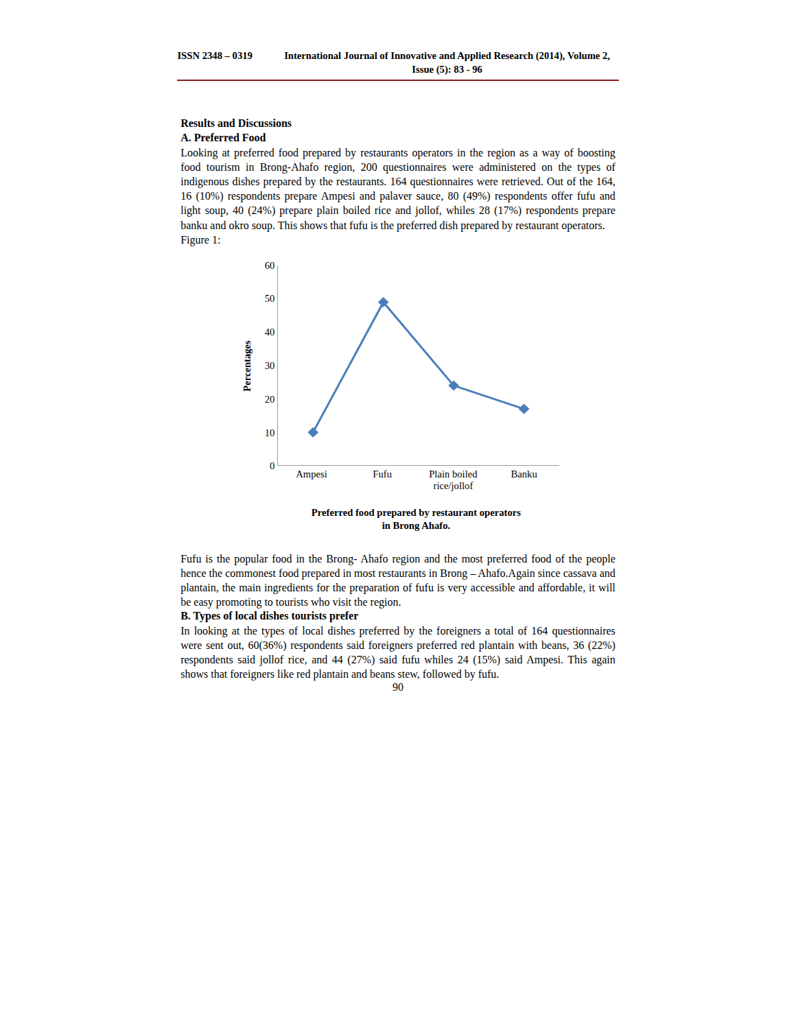ISSN 2348 – 0319 International Journal of Innovative and Applied Research (2014), Volume 2, Issue (5): 83 - 96
Results and Discussions
A. Preferred Food
Looking at preferred food prepared by restaurants operators in the region as a way of boosting food tourism in Brong-Ahafo region, 200 questionnaires were administered on the types of indigenous dishes prepared by the restaurants. 164 questionnaires were retrieved. Out of the 164, 16 (10%) respondents prepare Ampesi and palaver sauce, 80 (49%) respondents offer fufu and light soup, 40 (24%) prepare plain boiled rice and jollof, whiles 28 (17%) respondents prepare banku and okro soup. This shows that fufu is the preferred dish prepared by restaurant operators.
Figure 1:
Percentages
60 50 40 30 20 10 0
Ampesi
Fufu
Plain boiled
rice/jollof
Banku
Preferred food prepared by restaurant operators
in Brong Ahafo.
Fufu is the popular food in the Brong- Ahafo region and the most preferred food of the people hence the commonest food prepared in most restaurants in Brong – Ahafo.Again since cassava and plantain, the main ingredients for the preparation of fufu is very accessible and affordable, it will be easy promoting to tourists who visit the region.
B. Types of local dishes tourists prefer
In looking at the types of local dishes preferred by the foreigners a total of 164 questionnaires were sent out, 60(36%) respondents said foreigners preferred red plantain with beans, 36 (22%) respondents said jollof rice, and 44 (27%) said fufu whiles 24 (15%) said Ampesi. This again shows that foreigners like red plantain and beans stew, followed by fufu.
90